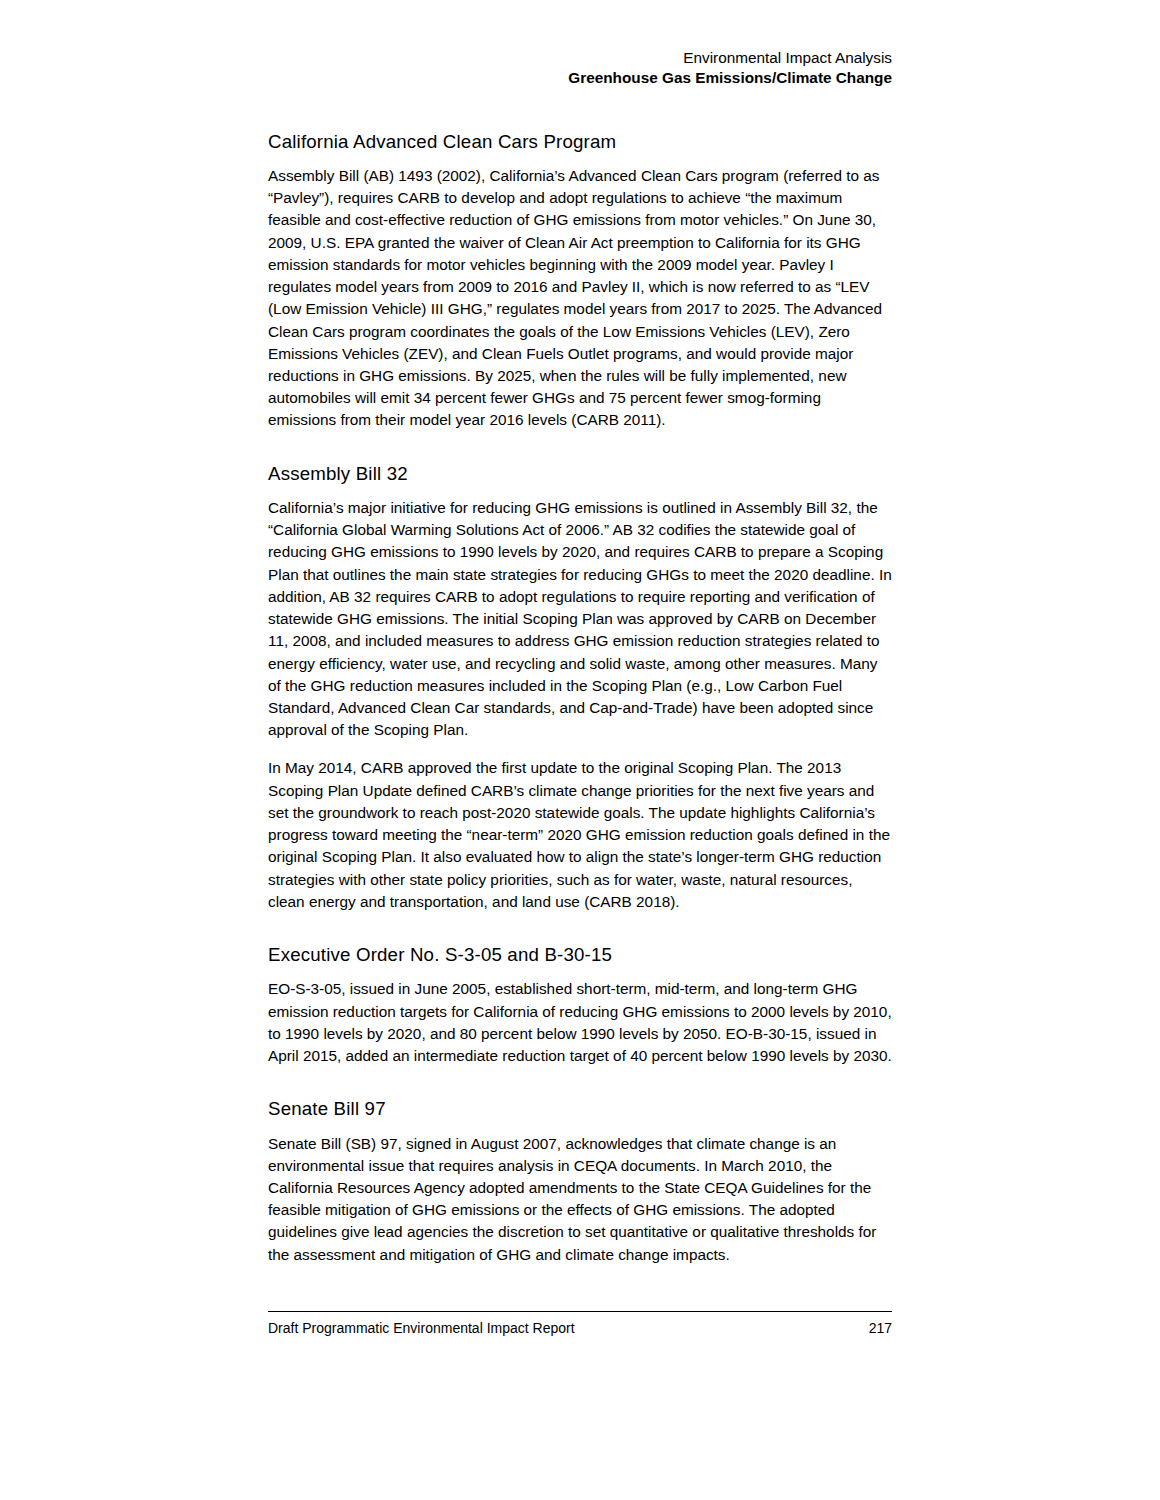Environmental Impact Analysis
Greenhouse Gas Emissions/Climate Change
California Advanced Clean Cars Program
Assembly Bill (AB) 1493 (2002), California’s Advanced Clean Cars program (referred to as “Pavley”), requires CARB to develop and adopt regulations to achieve “the maximum feasible and cost-effective reduction of GHG emissions from motor vehicles.” On June 30, 2009, U.S. EPA granted the waiver of Clean Air Act preemption to California for its GHG emission standards for motor vehicles beginning with the 2009 model year. Pavley I regulates model years from 2009 to 2016 and Pavley II, which is now referred to as “LEV (Low Emission Vehicle) III GHG,” regulates model years from 2017 to 2025. The Advanced Clean Cars program coordinates the goals of the Low Emissions Vehicles (LEV), Zero Emissions Vehicles (ZEV), and Clean Fuels Outlet programs, and would provide major reductions in GHG emissions. By 2025, when the rules will be fully implemented, new automobiles will emit 34 percent fewer GHGs and 75 percent fewer smog-forming emissions from their model year 2016 levels (CARB 2011).
Assembly Bill 32
California’s major initiative for reducing GHG emissions is outlined in Assembly Bill 32, the “California Global Warming Solutions Act of 2006.” AB 32 codifies the statewide goal of reducing GHG emissions to 1990 levels by 2020, and requires CARB to prepare a Scoping Plan that outlines the main state strategies for reducing GHGs to meet the 2020 deadline. In addition, AB 32 requires CARB to adopt regulations to require reporting and verification of statewide GHG emissions. The initial Scoping Plan was approved by CARB on December 11, 2008, and included measures to address GHG emission reduction strategies related to energy efficiency, water use, and recycling and solid waste, among other measures. Many of the GHG reduction measures included in the Scoping Plan (e.g., Low Carbon Fuel Standard, Advanced Clean Car standards, and Cap-and-Trade) have been adopted since approval of the Scoping Plan.
In May 2014, CARB approved the first update to the original Scoping Plan. The 2013 Scoping Plan Update defined CARB’s climate change priorities for the next five years and set the groundwork to reach post-2020 statewide goals. The update highlights California’s progress toward meeting the “near-term” 2020 GHG emission reduction goals defined in the original Scoping Plan. It also evaluated how to align the state’s longer-term GHG reduction strategies with other state policy priorities, such as for water, waste, natural resources, clean energy and transportation, and land use (CARB 2018).
Executive Order No. S-3-05 and B-30-15
EO-S-3-05, issued in June 2005, established short-term, mid-term, and long-term GHG emission reduction targets for California of reducing GHG emissions to 2000 levels by 2010, to 1990 levels by 2020, and 80 percent below 1990 levels by 2050. EO-B-30-15, issued in April 2015, added an intermediate reduction target of 40 percent below 1990 levels by 2030.
Senate Bill 97
Senate Bill (SB) 97, signed in August 2007, acknowledges that climate change is an environmental issue that requires analysis in CEQA documents. In March 2010, the California Resources Agency adopted amendments to the State CEQA Guidelines for the feasible mitigation of GHG emissions or the effects of GHG emissions. The adopted guidelines give lead agencies the discretion to set quantitative or qualitative thresholds for the assessment and mitigation of GHG and climate change impacts.
Draft Programmatic Environmental Impact Report
217